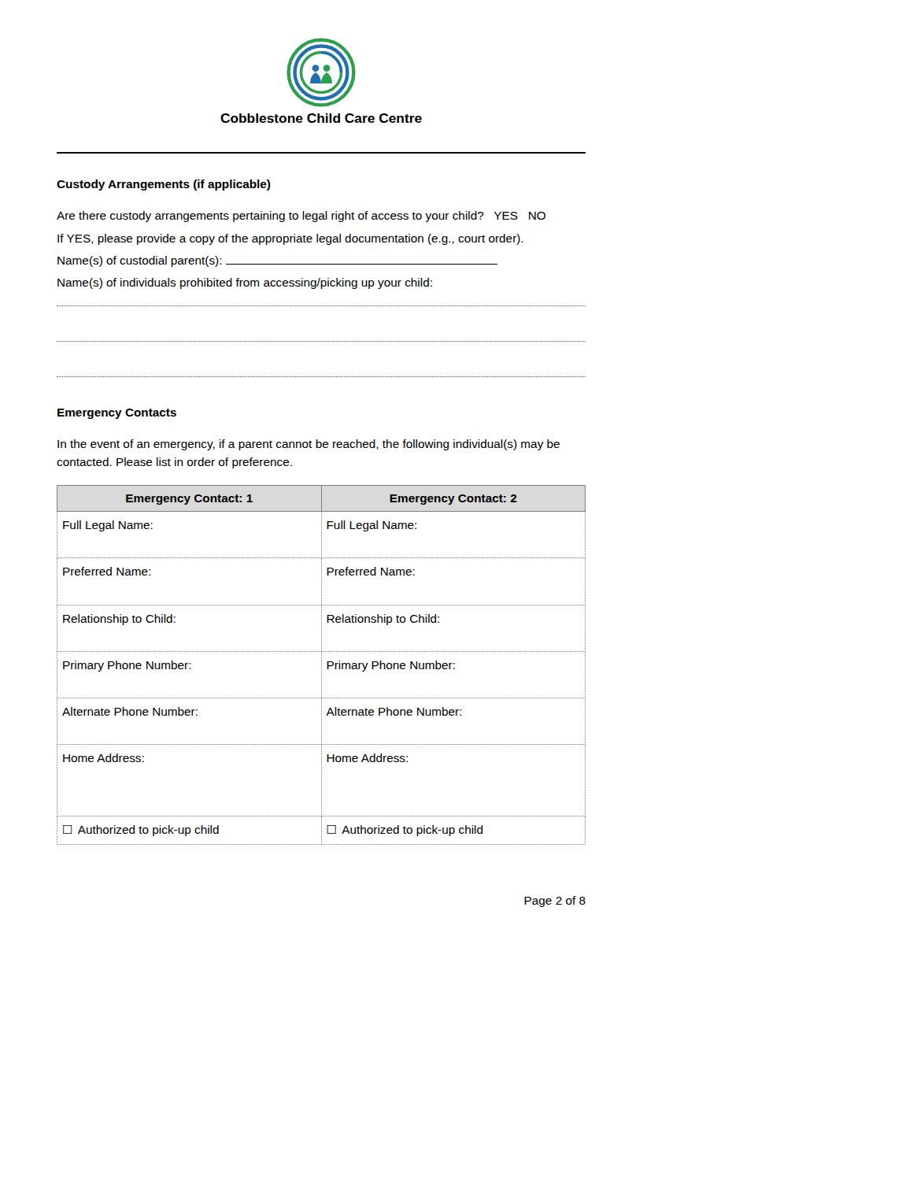Cobblestone Child Care Centre
Custody Arrangements (if applicable)
Are there custody arrangements pertaining to legal right of access to your child? YES NO
If YES, please provide a copy of the appropriate legal documentation (e.g., court order).
Name(s) of custodial parent(s):
Name(s) of individuals prohibited from accessing/picking up your child:
Emergency Contacts
In the event of an emergency, if a parent cannot be reached, the following individual(s) may be contacted. Please list in order of preference.
| Emergency Contact: 1 | Emergency Contact: 2 |
| --- | --- |
| Full Legal Name: | Full Legal Name: |
| Preferred Name: | Preferred Name: |
| Relationship to Child: | Relationship to Child: |
| Primary Phone Number: | Primary Phone Number: |
| Alternate Phone Number: | Alternate Phone Number: |
| Home Address: | Home Address: |
| ☐ Authorized to pick-up child | ☐ Authorized to pick-up child |
Page 2 of 8